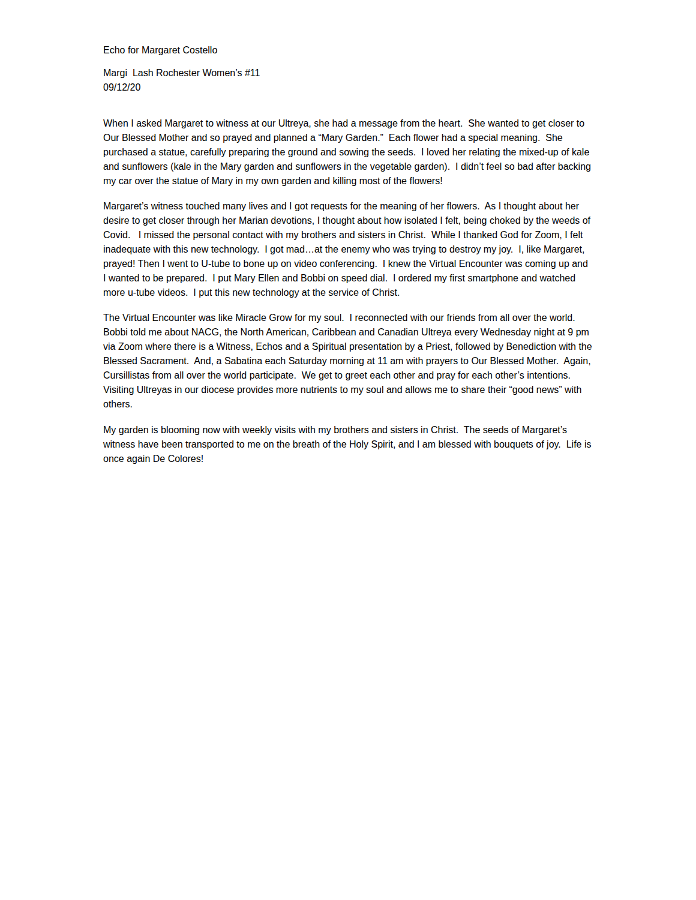Echo for Margaret Costello
Margi Lash Rochester Women’s #11
09/12/20
When I asked Margaret to witness at our Ultreya, she had a message from the heart. She wanted to get closer to Our Blessed Mother and so prayed and planned a “Mary Garden.” Each flower had a special meaning. She purchased a statue, carefully preparing the ground and sowing the seeds. I loved her relating the mixed-up of kale and sunflowers (kale in the Mary garden and sunflowers in the vegetable garden). I didn’t feel so bad after backing my car over the statue of Mary in my own garden and killing most of the flowers!
Margaret’s witness touched many lives and I got requests for the meaning of her flowers. As I thought about her desire to get closer through her Marian devotions, I thought about how isolated I felt, being choked by the weeds of Covid. I missed the personal contact with my brothers and sisters in Christ. While I thanked God for Zoom, I felt inadequate with this new technology. I got mad…at the enemy who was trying to destroy my joy. I, like Margaret, prayed! Then I went to U-tube to bone up on video conferencing. I knew the Virtual Encounter was coming up and I wanted to be prepared. I put Mary Ellen and Bobbi on speed dial. I ordered my first smartphone and watched more u-tube videos. I put this new technology at the service of Christ.
The Virtual Encounter was like Miracle Grow for my soul. I reconnected with our friends from all over the world. Bobbi told me about NACG, the North American, Caribbean and Canadian Ultreya every Wednesday night at 9 pm via Zoom where there is a Witness, Echos and a Spiritual presentation by a Priest, followed by Benediction with the Blessed Sacrament. And, a Sabatina each Saturday morning at 11 am with prayers to Our Blessed Mother. Again, Cursillistas from all over the world participate. We get to greet each other and pray for each other’s intentions. Visiting Ultreyas in our diocese provides more nutrients to my soul and allows me to share their “good news” with others.
My garden is blooming now with weekly visits with my brothers and sisters in Christ. The seeds of Margaret’s witness have been transported to me on the breath of the Holy Spirit, and I am blessed with bouquets of joy. Life is once again De Colores!